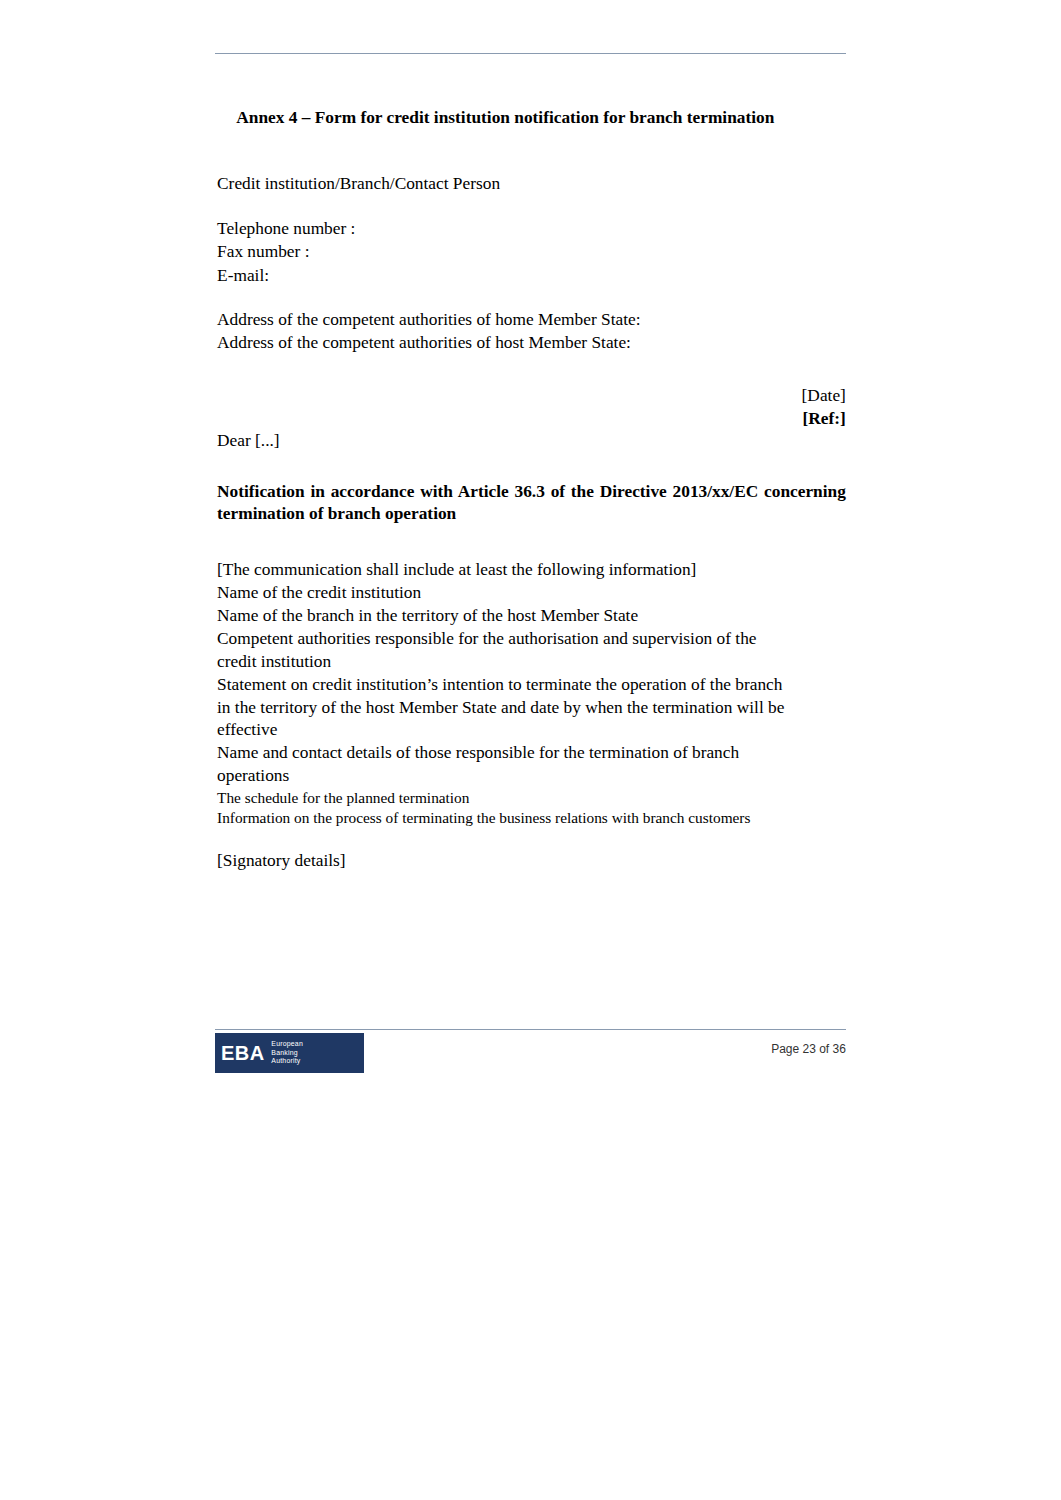Annex 4 – Form for credit institution notification for branch termination
Credit institution/Branch/Contact Person
Telephone number :
Fax number :
E-mail:
Address of the competent authorities of home Member State:
Address of the competent authorities of host Member State:
[Date]
[Ref:]
Dear [...]
Notification in accordance with Article 36.3 of the Directive 2013/xx/EC concerning termination of branch operation
[The communication shall include at least the following information]
Name of the credit institution
Name of the branch in the territory of the host Member State
Competent authorities responsible for the authorisation and supervision of the
credit institution
Statement on credit institution’s intention to terminate the operation of the branch
in the territory of the host Member State and date by when the termination will be
effective
Name and contact details of those responsible for the termination of branch
operations
The schedule for the planned termination
Information on the process of terminating the business relations with branch customers
[Signatory details]
EBA European
Banking
Authority
Page 23 of 36